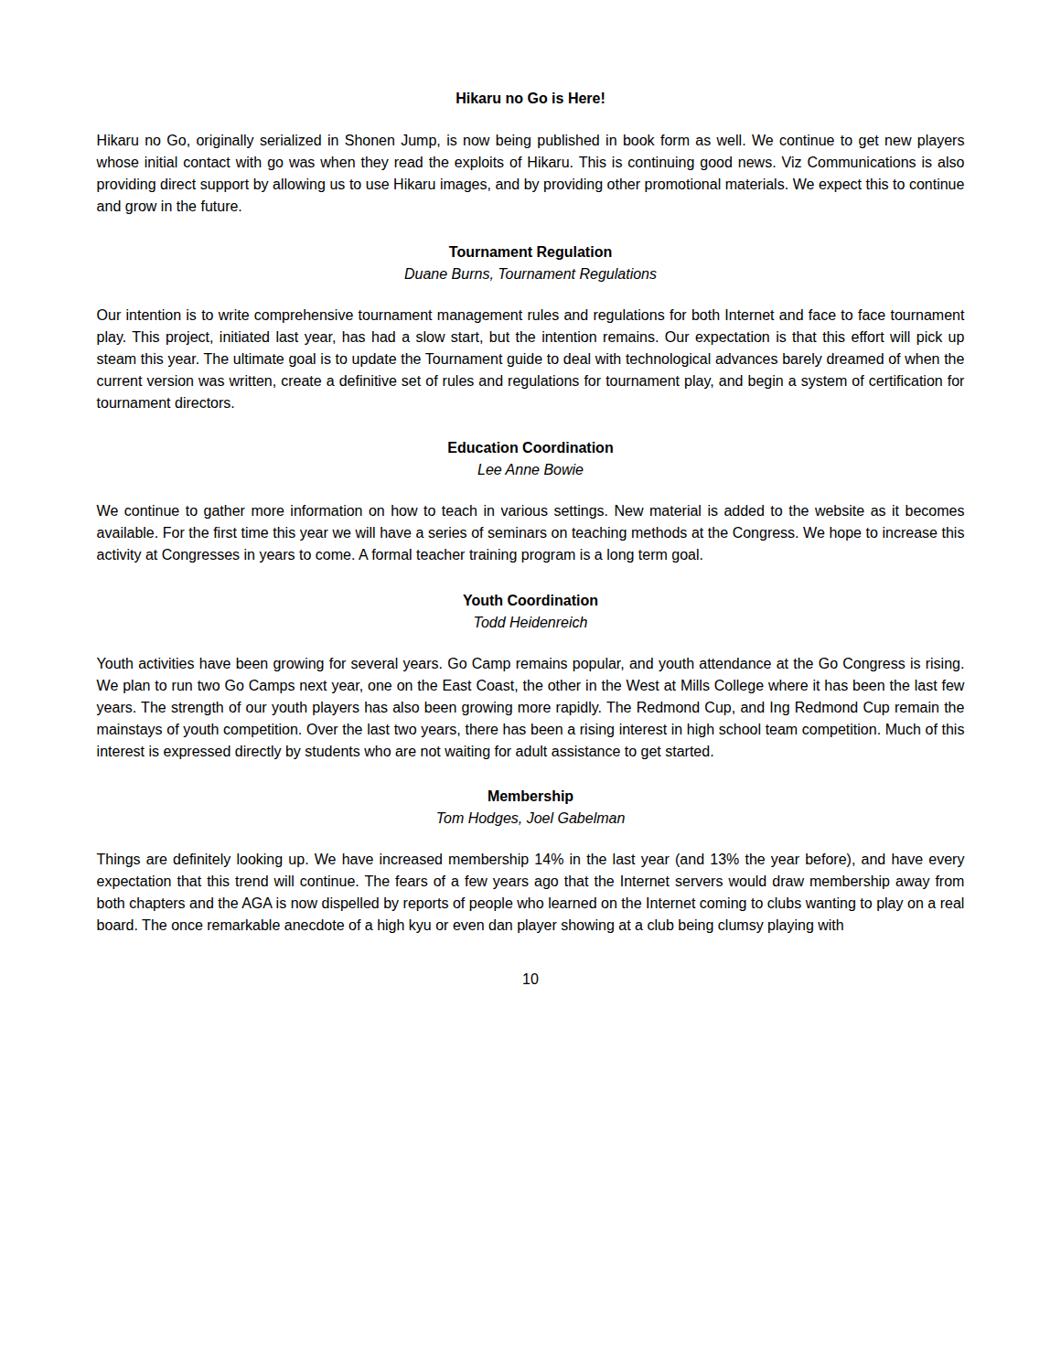Hikaru no Go is Here!
Hikaru no Go, originally serialized in Shonen Jump, is now being published in book form as well. We continue to get new players whose initial contact with go was when they read the exploits of Hikaru. This is continuing good news. Viz Communications is also providing direct support by allowing us to use Hikaru images, and by providing other promotional materials. We expect this to continue and grow in the future.
Tournament Regulation
Duane Burns, Tournament Regulations
Our intention is to write comprehensive tournament management rules and regulations for both Internet and face to face tournament play. This project, initiated last year, has had a slow start, but the intention remains. Our expectation is that this effort will pick up steam this year. The ultimate goal is to update the Tournament guide to deal with technological advances barely dreamed of when the current version was written, create a definitive set of rules and regulations for tournament play, and begin a system of certification for tournament directors.
Education Coordination
Lee Anne Bowie
We continue to gather more information on how to teach in various settings. New material is added to the website as it becomes available. For the first time this year we will have a series of seminars on teaching methods at the Congress. We hope to increase this activity at Congresses in years to come. A formal teacher training program is a long term goal.
Youth Coordination
Todd Heidenreich
Youth activities have been growing for several years. Go Camp remains popular, and youth attendance at the Go Congress is rising. We plan to run two Go Camps next year, one on the East Coast, the other in the West at Mills College where it has been the last few years. The strength of our youth players has also been growing more rapidly. The Redmond Cup, and Ing Redmond Cup remain the mainstays of youth competition. Over the last two years, there has been a rising interest in high school team competition. Much of this interest is expressed directly by students who are not waiting for adult assistance to get started.
Membership
Tom Hodges, Joel Gabelman
Things are definitely looking up. We have increased membership 14% in the last year (and 13% the year before), and have every expectation that this trend will continue. The fears of a few years ago that the Internet servers would draw membership away from both chapters and the AGA is now dispelled by reports of people who learned on the Internet coming to clubs wanting to play on a real board. The once remarkable anecdote of a high kyu or even dan player showing at a club being clumsy playing with
10